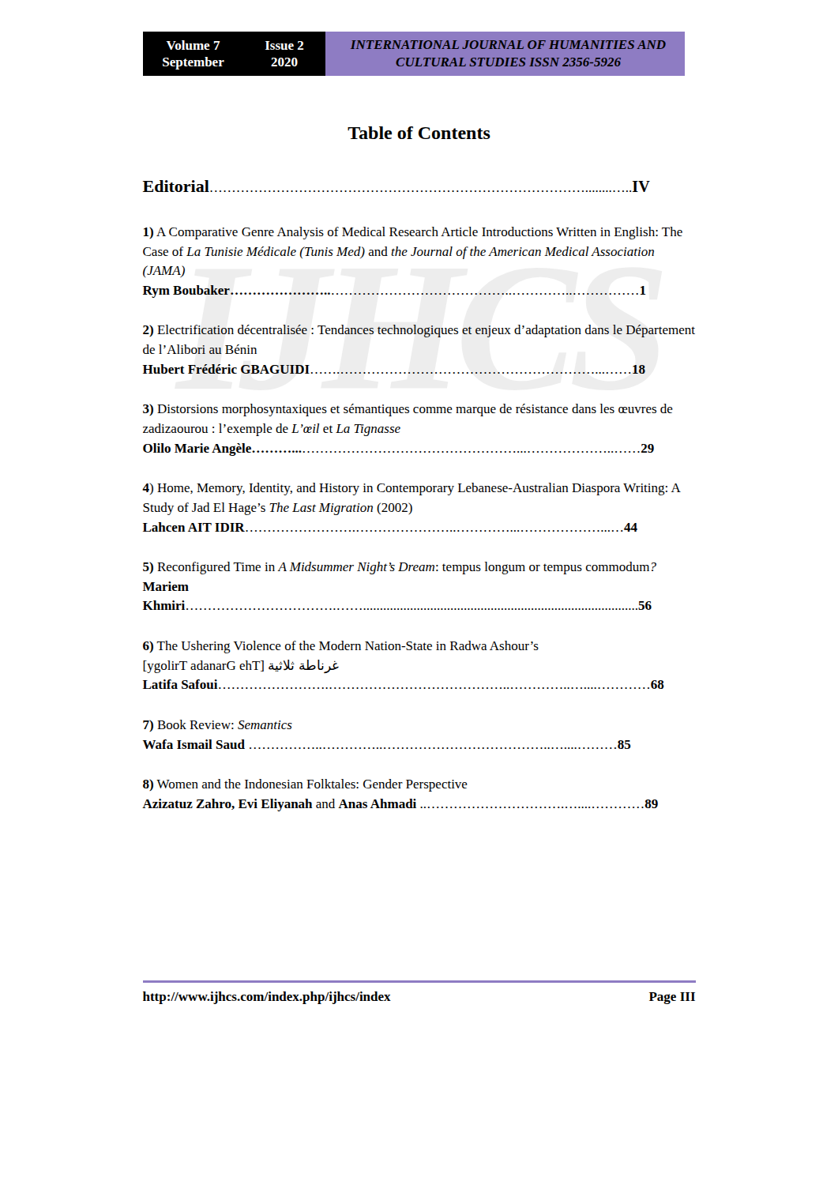IJHCS
Volume 7
September
Issue 2
2020
INTERNATIONAL JOURNAL OF HUMANITIES AND
CULTURAL STUDIES ISSN 2356-5926
Table of Contents
Editorial…………………………………………………………………………........….. IV
1) A Comparative Genre Analysis of Medical Research Article Introductions Written in English: The Case of La Tunisie Médicale (Tunis Med) and the Journal of the American Medical Association (JAMA)
Rym Boubaker…………………..…………………………………..…………..……………1
2) Electrification décentralisée : Tendances technologiques et enjeux d’adaptation dans le Département de l’Alibori au Bénin
Hubert Frédéric GBAGUIDI…….…………………………………………………...……18
3) Distorsions morphosyntaxiques et sémantiques comme marque de résistance dans les œuvres de zadizaourou : l’exemple de L’œil et La Tignasse
Olilo Marie Angèle………...…………………………………………...………………..……29
4) Home, Memory, Identity, and History in Contemporary Lebanese-Australian Diaspora Writing: A Study of Jad El Hage’s The Last Migration (2002)
Lahcen AIT IDIR…………………….…………………..…………...………………...…44
5) Reconfigured Time in A Midsummer Night’s Dream: tempus longum or tempus commodum?
Mariem Khmiri…………………………….…….................................................................................. 56
6) The Ushering Violence of the Modern Nation-State in Radwa Ashour’s
[ygolirT adanarG ehT] غرناطة ثلاثية
Latifa Safoui…………………….…………………………………..…………..…....…………68
7) Book Review: Semantics
Wafa Ismail Saud ……………..…………..………………………………..…....………85
8) Women and the Indonesian Folktales: Gender Perspective
Azizatuz Zahro, Evi Eliyanah and Anas Ahmadi ..………………………….…....…………89
http://www.ijhcs.com/index.php/ijhcs/index Page III